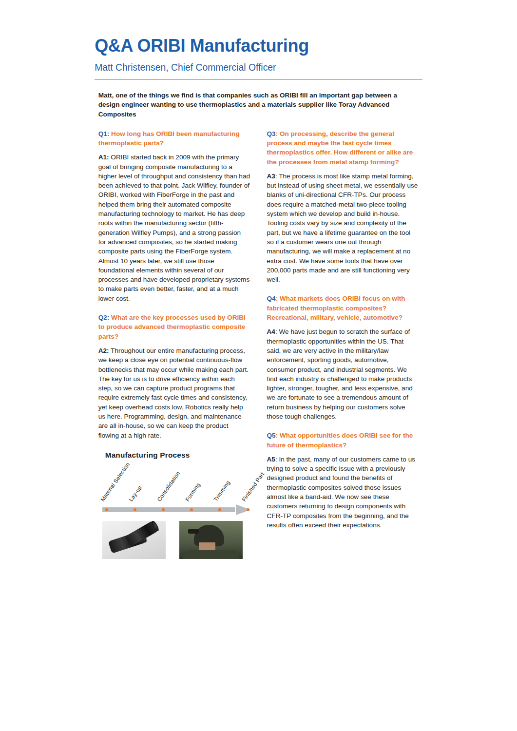Q&A ORIBI Manufacturing
Matt Christensen, Chief Commercial Officer
Matt, one of the things we find is that companies such as ORIBI fill an important gap between a design engineer wanting to use thermoplastics and a materials supplier like Toray Advanced Composites
Q1: How long has ORIBI been manufacturing thermoplastic parts?
A1: ORIBI started back in 2009 with the primary goal of bringing composite manufacturing to a higher level of throughput and consistency than had been achieved to that point. Jack Wilfley, founder of ORIBI, worked with FiberForge in the past and helped them bring their automated composite manufacturing technology to market. He has deep roots within the manufacturing sector (fifth-generation Wilfley Pumps), and a strong passion for advanced composites, so he started making composite parts using the FiberForge system. Almost 10 years later, we still use those foundational elements within several of our processes and have developed proprietary systems to make parts even better, faster, and at a much lower cost.
Q2: What are the key processes used by ORIBI to produce advanced thermoplastic composite parts?
A2: Throughout our entire manufacturing process, we keep a close eye on potential continuous-flow bottlenecks that may occur while making each part. The key for us is to drive efficiency within each step, so we can capture product programs that require extremely fast cycle times and consistency, yet keep overhead costs low. Robotics really help us here. Programming, design, and maintenance are all in-house, so we can keep the product flowing at a high rate.
Manufacturing Process
Material Selection Lay-up Consolidation Forming Trimming Finished Part
Q3: On processing, describe the general process and maybe the fast cycle times thermoplastics offer. How different or alike are the processes from metal stamp forming?
A3: The process is most like stamp metal forming, but instead of using sheet metal, we essentially use blanks of uni-directional CFR-TPs. Our process does require a matched-metal two-piece tooling system which we develop and build in-house. Tooling costs vary by size and complexity of the part, but we have a lifetime guarantee on the tool so if a customer wears one out through manufacturing, we will make a replacement at no extra cost. We have some tools that have over 200,000 parts made and are still functioning very well.
Q4: What markets does ORIBI focus on with fabricated thermoplastic composites? Recreational, military, vehicle, automotive?
A4: We have just begun to scratch the surface of thermoplastic opportunities within the US. That said, we are very active in the military/law enforcement, sporting goods, automotive, consumer product, and industrial segments. We find each industry is challenged to make products lighter, stronger, tougher, and less expensive, and we are fortunate to see a tremendous amount of return business by helping our customers solve those tough challenges.
Q5: What opportunities does ORIBI see for the future of thermoplastics?
A5: In the past, many of our customers came to us trying to solve a specific issue with a previously designed product and found the benefits of thermoplastic composites solved those issues almost like a band-aid. We now see these customers returning to design components with CFR-TP composites from the beginning, and the results often exceed their expectations.